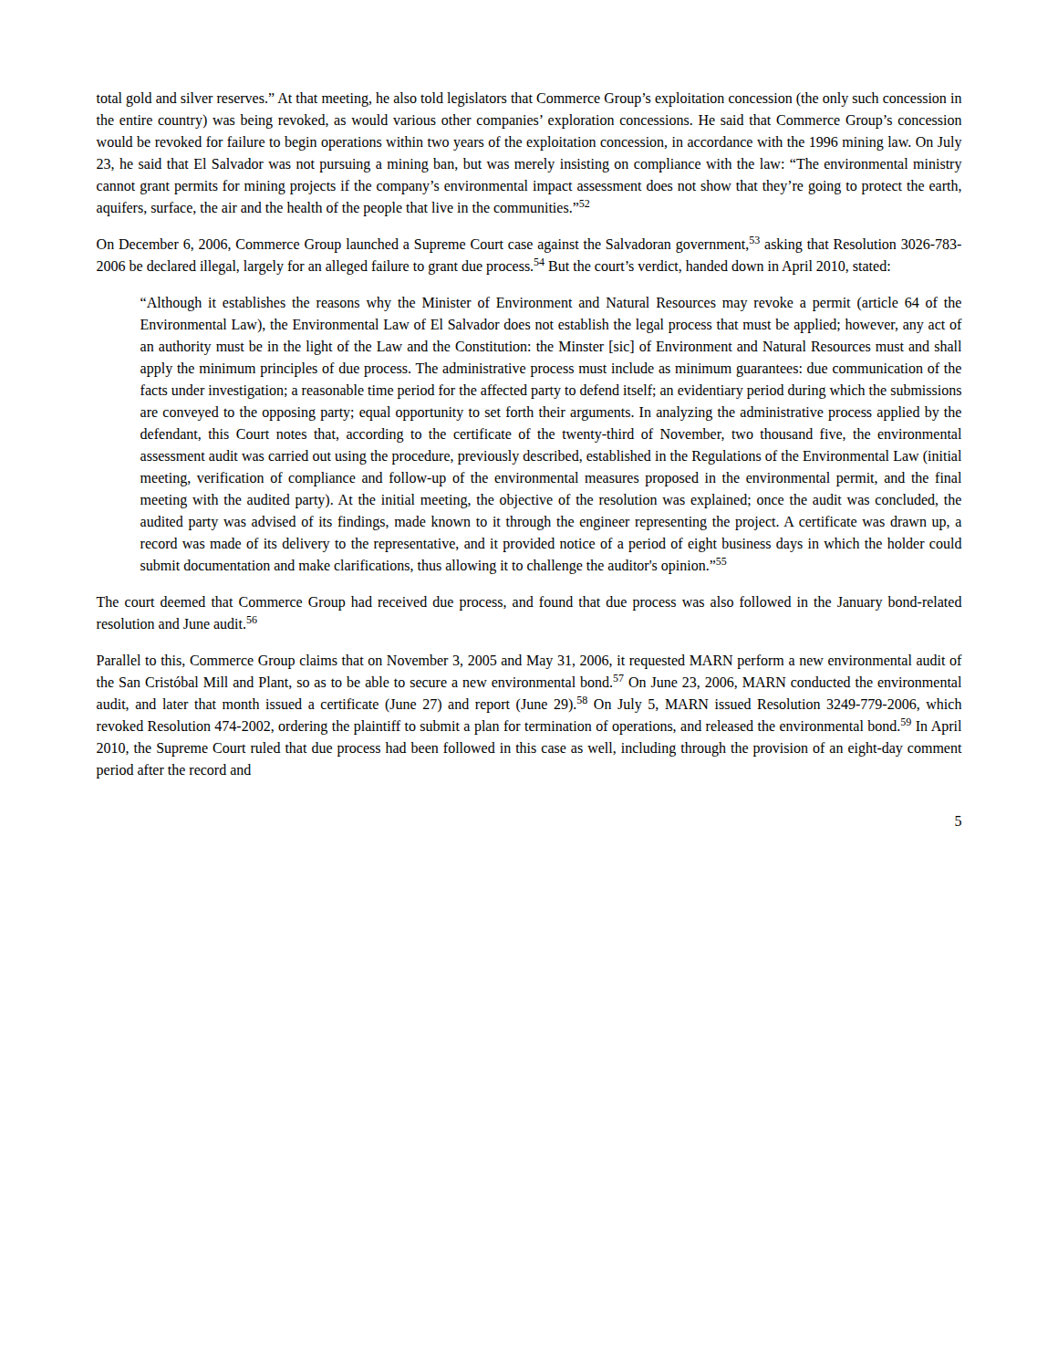total gold and silver reserves.” At that meeting, he also told legislators that Commerce Group’s exploitation concession (the only such concession in the entire country) was being revoked, as would various other companies’ exploration concessions. He said that Commerce Group’s concession would be revoked for failure to begin operations within two years of the exploitation concession, in accordance with the 1996 mining law. On July 23, he said that El Salvador was not pursuing a mining ban, but was merely insisting on compliance with the law: “The environmental ministry cannot grant permits for mining projects if the company’s environmental impact assessment does not show that they’re going to protect the earth, aquifers, surface, the air and the health of the people that live in the communities.”52
On December 6, 2006, Commerce Group launched a Supreme Court case against the Salvadoran government,53 asking that Resolution 3026-783-2006 be declared illegal, largely for an alleged failure to grant due process.54 But the court’s verdict, handed down in April 2010, stated:
“Although it establishes the reasons why the Minister of Environment and Natural Resources may revoke a permit (article 64 of the Environmental Law), the Environmental Law of El Salvador does not establish the legal process that must be applied; however, any act of an authority must be in the light of the Law and the Constitution: the Minster [sic] of Environment and Natural Resources must and shall apply the minimum principles of due process. The administrative process must include as minimum guarantees: due communication of the facts under investigation; a reasonable time period for the affected party to defend itself; an evidentiary period during which the submissions are conveyed to the opposing party; equal opportunity to set forth their arguments. In analyzing the administrative process applied by the defendant, this Court notes that, according to the certificate of the twenty-third of November, two thousand five, the environmental assessment audit was carried out using the procedure, previously described, established in the Regulations of the Environmental Law (initial meeting, verification of compliance and follow-up of the environmental measures proposed in the environmental permit, and the final meeting with the audited party). At the initial meeting, the objective of the resolution was explained; once the audit was concluded, the audited party was advised of its findings, made known to it through the engineer representing the project. A certificate was drawn up, a record was made of its delivery to the representative, and it provided notice of a period of eight business days in which the holder could submit documentation and make clarifications, thus allowing it to challenge the auditor's opinion.”55
The court deemed that Commerce Group had received due process, and found that due process was also followed in the January bond-related resolution and June audit.56
Parallel to this, Commerce Group claims that on November 3, 2005 and May 31, 2006, it requested MARN perform a new environmental audit of the San Cristóbal Mill and Plant, so as to be able to secure a new environmental bond.57 On June 23, 2006, MARN conducted the environmental audit, and later that month issued a certificate (June 27) and report (June 29).58 On July 5, MARN issued Resolution 3249-779-2006, which revoked Resolution 474-2002, ordering the plaintiff to submit a plan for termination of operations, and released the environmental bond.59 In April 2010, the Supreme Court ruled that due process had been followed in this case as well, including through the provision of an eight-day comment period after the record and
5